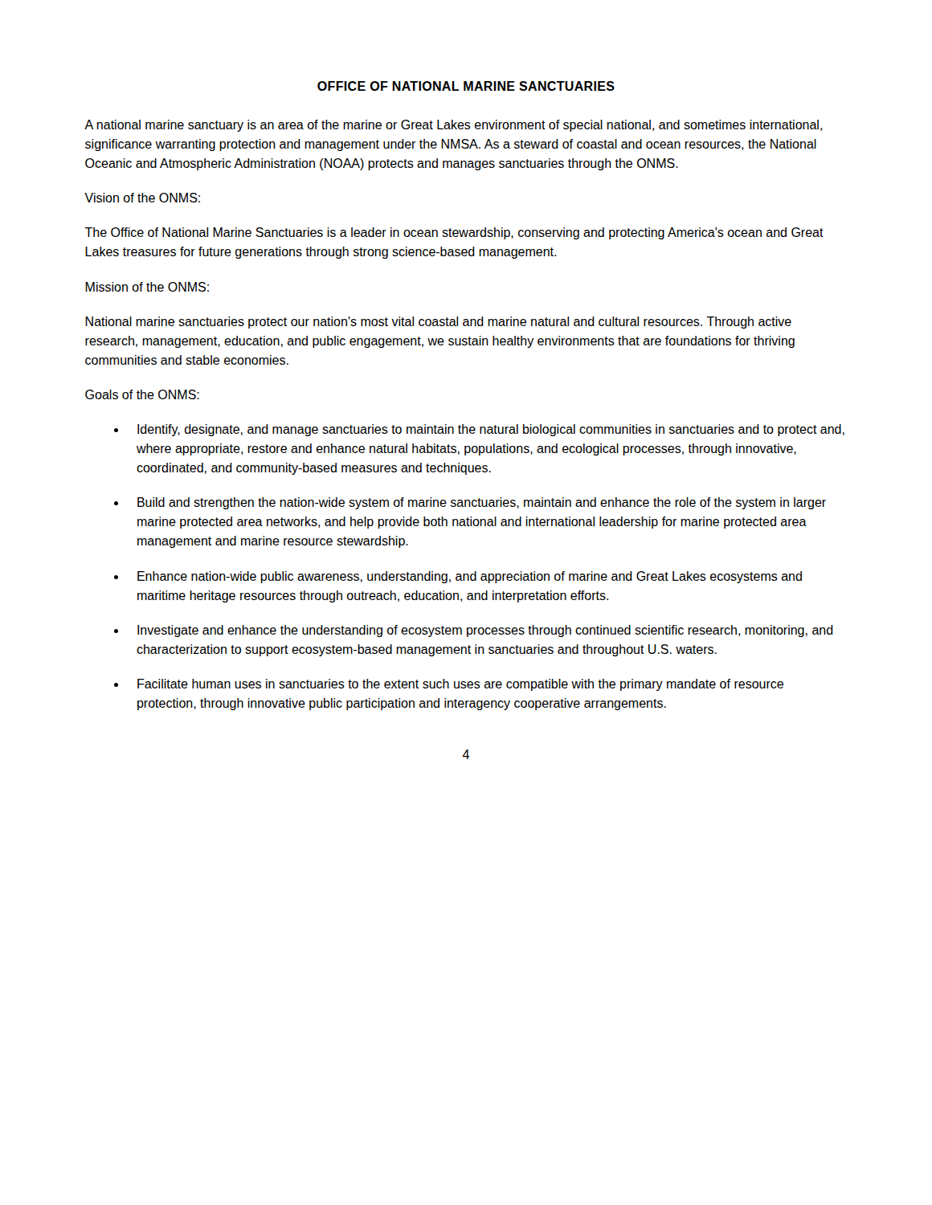Office of National Marine Sanctuaries
A national marine sanctuary is an area of the marine or Great Lakes environment of special national, and sometimes international, significance warranting protection and management under the NMSA. As a steward of coastal and ocean resources, the National Oceanic and Atmospheric Administration (NOAA) protects and manages sanctuaries through the ONMS.
Vision of the ONMS:
The Office of National Marine Sanctuaries is a leader in ocean stewardship, conserving and protecting America's ocean and Great Lakes treasures for future generations through strong science-based management.
Mission of the ONMS:
National marine sanctuaries protect our nation's most vital coastal and marine natural and cultural resources. Through active research, management, education, and public engagement, we sustain healthy environments that are foundations for thriving communities and stable economies.
Goals of the ONMS:
Identify, designate, and manage sanctuaries to maintain the natural biological communities in sanctuaries and to protect and, where appropriate, restore and enhance natural habitats, populations, and ecological processes, through innovative, coordinated, and community-based measures and techniques.
Build and strengthen the nation-wide system of marine sanctuaries, maintain and enhance the role of the system in larger marine protected area networks, and help provide both national and international leadership for marine protected area management and marine resource stewardship.
Enhance nation-wide public awareness, understanding, and appreciation of marine and Great Lakes ecosystems and maritime heritage resources through outreach, education, and interpretation efforts.
Investigate and enhance the understanding of ecosystem processes through continued scientific research, monitoring, and characterization to support ecosystem-based management in sanctuaries and throughout U.S. waters.
Facilitate human uses in sanctuaries to the extent such uses are compatible with the primary mandate of resource protection, through innovative public participation and interagency cooperative arrangements.
4